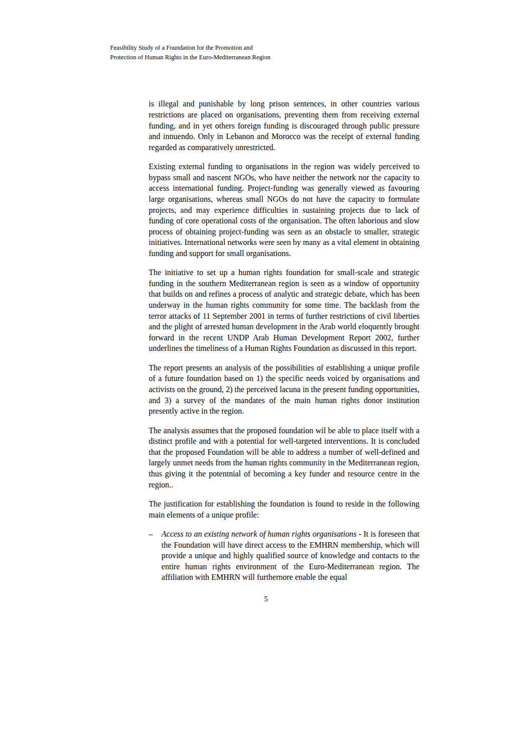Feasibility Study of a Foundation for the Promotion and
Protection of Human Rights in the Euro-Mediterranean Region
is illegal and punishable by long prison sentences, in other countries various restrictions are placed on organisations, preventing them from receiving external funding, and in yet others foreign funding is discouraged through public pressure and innuendo. Only in Lebanon and Morocco was the receipt of external funding regarded as comparatively unrestricted.
Existing external funding to organisations in the region was widely perceived to bypass small and nascent NGOs, who have neither the network nor the capacity to access international funding. Project-funding was generally viewed as favouring large organisations, whereas small NGOs do not have the capacity to formulate projects, and may experience difficulties in sustaining projects due to lack of funding of core operational costs of the organisation. The often laborious and slow process of obtaining project-funding was seen as an obstacle to smaller, strategic initiatives. International networks were seen by many as a vital element in obtaining funding and support for small organisations.
The initiative to set up a human rights foundation for small-scale and strategic funding in the southern Mediterranean region is seen as a window of opportunity that builds on and refines a process of analytic and strategic debate, which has been underway in the human rights community for some time. The backlash from the terror attacks of 11 September 2001 in terms of further restrictions of civil liberties and the plight of arrested human development in the Arab world eloquently brought forward in the recent UNDP Arab Human Development Report 2002, further underlines the timeliness of a Human Rights Foundation as discussed in this report.
The report presents an analysis of the possibilities of establishing a unique profile of a future foundation based on 1) the specific needs voiced by organisations and activists on the ground, 2) the perceived lacuna in the present funding opportunities, and 3) a survey of the mandates of the main human rights donor institution presently active in the region.
The analysis assumes that the proposed foundation wil be able to place itself with a distinct profile and with a potential for well-targeted interventions. It is concluded that the proposed Foundation will be able to address a number of well-defined and largely unmet needs from the human rights community in the Mediterranean region, thus giving it the potentnial of becoming a key funder and resource centre in the region..
The justification for establishing the foundation is found to reside in the following main elements of a unique profile:
–
Access to an existing network of human rights organisations - It is foreseen that the Foundation will have direct access to the EMHRN membership, which will provide a unique and highly qualified source of knowledge and contacts to the entire human rights environment of the Euro-Mediterranean region. The affiliation with EMHRN will furthernore enable the equal
5